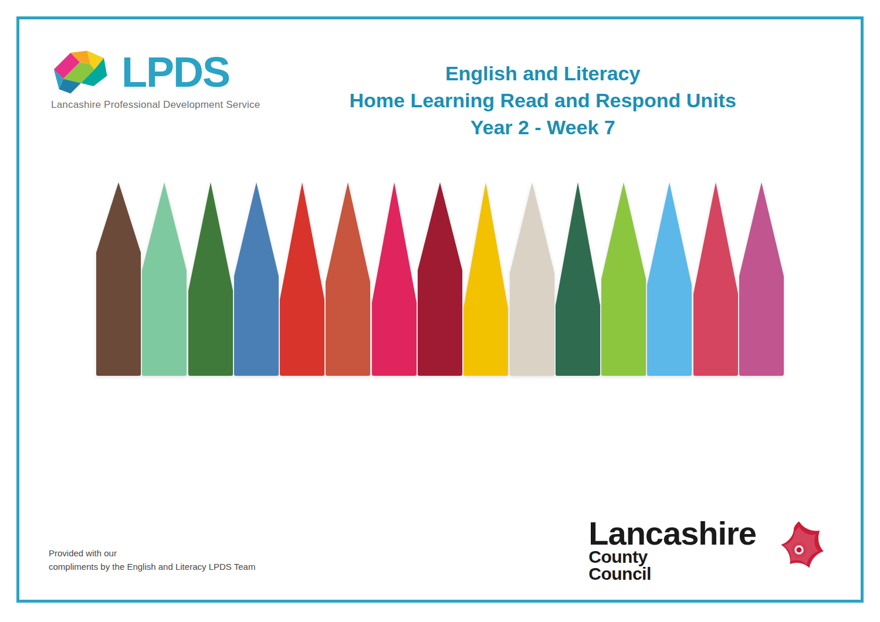LPDS
Lancashire Professional Development Service
English and Literacy
Home Learning Read and Respond Units
Year 2 - Week 7
Provided with our
compliments by the English and Literacy LPDS Team
Lancashire County Council